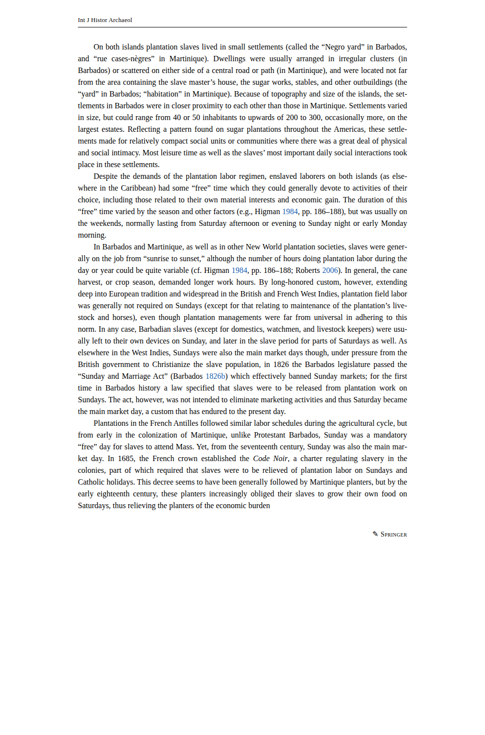Int J Histor Archaeol
On both islands plantation slaves lived in small settlements (called the “Negro yard” in Barbados, and “rue cases-nègres” in Martinique). Dwellings were usually arranged in irregular clusters (in Barbados) or scattered on either side of a central road or path (in Martinique), and were located not far from the area containing the slave master’s house, the sugar works, stables, and other outbuildings (the “yard” in Barbados; “habitation” in Martinique). Because of topography and size of the islands, the settlements in Barbados were in closer proximity to each other than those in Martinique. Settlements varied in size, but could range from 40 or 50 inhabitants to upwards of 200 to 300, occasionally more, on the largest estates. Reflecting a pattern found on sugar plantations throughout the Americas, these settlements made for relatively compact social units or communities where there was a great deal of physical and social intimacy. Most leisure time as well as the slaves’ most important daily social interactions took place in these settlements.
Despite the demands of the plantation labor regimen, enslaved laborers on both islands (as elsewhere in the Caribbean) had some “free” time which they could generally devote to activities of their choice, including those related to their own material interests and economic gain. The duration of this “free” time varied by the season and other factors (e.g., Higman 1984, pp. 186–188), but was usually on the weekends, normally lasting from Saturday afternoon or evening to Sunday night or early Monday morning.
In Barbados and Martinique, as well as in other New World plantation societies, slaves were generally on the job from “sunrise to sunset,” although the number of hours doing plantation labor during the day or year could be quite variable (cf. Higman 1984, pp. 186–188; Roberts 2006). In general, the cane harvest, or crop season, demanded longer work hours. By long-honored custom, however, extending deep into European tradition and widespread in the British and French West Indies, plantation field labor was generally not required on Sundays (except for that relating to maintenance of the plantation’s livestock and horses), even though plantation managements were far from universal in adhering to this norm. In any case, Barbadian slaves (except for domestics, watchmen, and livestock keepers) were usually left to their own devices on Sunday, and later in the slave period for parts of Saturdays as well. As elsewhere in the West Indies, Sundays were also the main market days though, under pressure from the British government to Christianize the slave population, in 1826 the Barbados legislature passed the “Sunday and Marriage Act” (Barbados 1826b) which effectively banned Sunday markets; for the first time in Barbados history a law specified that slaves were to be released from plantation work on Sundays. The act, however, was not intended to eliminate marketing activities and thus Saturday became the main market day, a custom that has endured to the present day.
Plantations in the French Antilles followed similar labor schedules during the agricultural cycle, but from early in the colonization of Martinique, unlike Protestant Barbados, Sunday was a mandatory “free” day for slaves to attend Mass. Yet, from the seventeenth century, Sunday was also the main market day. In 1685, the French crown established the Code Noir, a charter regulating slavery in the colonies, part of which required that slaves were to be relieved of plantation labor on Sundays and Catholic holidays. This decree seems to have been generally followed by Martinique planters, but by the early eighteenth century, these planters increasingly obliged their slaves to grow their own food on Saturdays, thus relieving the planters of the economic burden
✎Springer